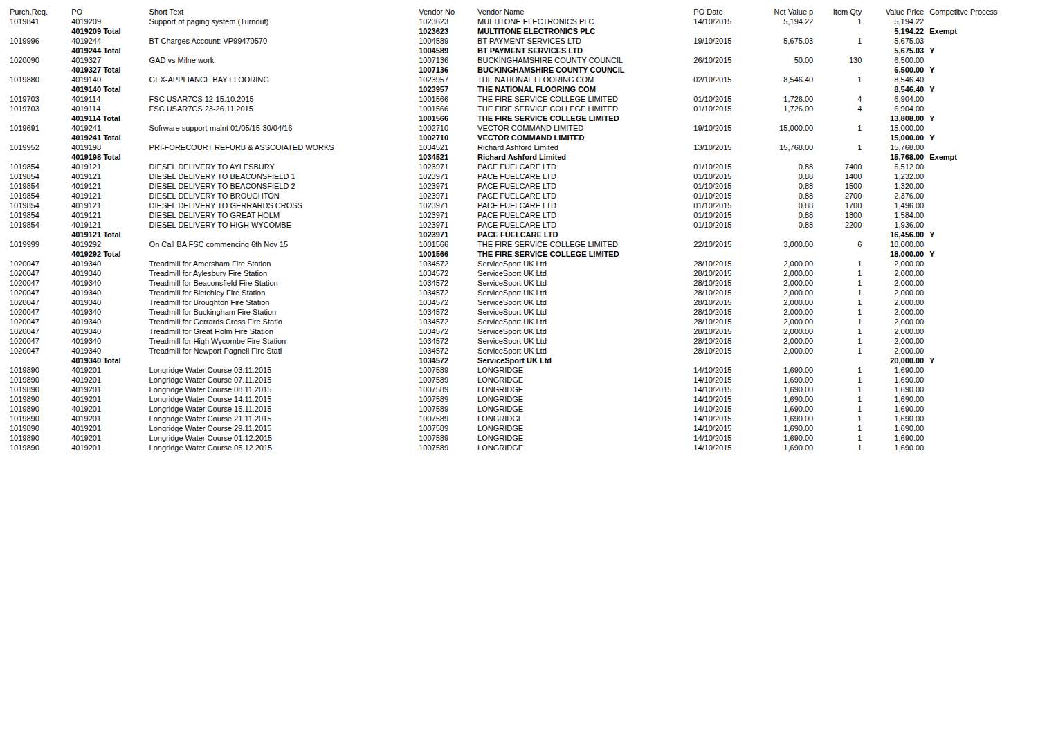| Purch.Req. | PO | Short Text | Vendor No | Vendor Name | PO Date | Net Value p | Item Qty | Value Price | Competitve Process |
| --- | --- | --- | --- | --- | --- | --- | --- | --- | --- |
| 1019841 | 4019209 | Support of paging system (Turnout) | 1023623 | MULTITONE ELECTRONICS PLC | 14/10/2015 | 5,194.22 | 1 | 5,194.22 | |
| | 4019209 Total | | 1023623 | MULTITONE ELECTRONICS PLC | | | | 5,194.22 | Exempt |
| 1019996 | 4019244 | BT Charges Account: VP99470570 | 1004589 | BT PAYMENT SERVICES LTD | 19/10/2015 | 5,675.03 | 1 | 5,675.03 | |
| | 4019244 Total | | 1004589 | BT PAYMENT SERVICES LTD | | | | 5,675.03 | Y |
| 1020090 | 4019327 | GAD vs Milne work | 1007136 | BUCKINGHAMSHIRE COUNTY COUNCIL | 26/10/2015 | 50.00 | 130 | 6,500.00 | |
| | 4019327 Total | | 1007136 | BUCKINGHAMSHIRE COUNTY COUNCIL | | | | 6,500.00 | Y |
| 1019880 | 4019140 | GEX-APPLIANCE BAY FLOORING | 1023957 | THE NATIONAL FLOORING COM | 02/10/2015 | 8,546.40 | 1 | 8,546.40 | |
| | 4019140 Total | | 1023957 | THE NATIONAL FLOORING COM | | | | 8,546.40 | Y |
| 1019703 | 4019114 | FSC USAR7CS 12-15.10.2015 | 1001566 | THE FIRE SERVICE COLLEGE LIMITED | 01/10/2015 | 1,726.00 | 4 | 6,904.00 | |
| 1019703 | 4019114 | FSC USAR7CS 23-26.11.2015 | 1001566 | THE FIRE SERVICE COLLEGE LIMITED | 01/10/2015 | 1,726.00 | 4 | 6,904.00 | |
| | 4019114 Total | | 1001566 | THE FIRE SERVICE COLLEGE LIMITED | | | | 13,808.00 | Y |
| 1019691 | 4019241 | Sofrware support-maint 01/05/15-30/04/16 | 1002710 | VECTOR COMMAND LIMITED | 19/10/2015 | 15,000.00 | 1 | 15,000.00 | |
| | 4019241 Total | | 1002710 | VECTOR COMMAND LIMITED | | | | 15,000.00 | Y |
| 1019952 | 4019198 | PRI-FORECOURT REFURB & ASSCOIATED WORKS | 1034521 | Richard Ashford Limited | 13/10/2015 | 15,768.00 | 1 | 15,768.00 | |
| | 4019198 Total | | 1034521 | Richard Ashford Limited | | | | 15,768.00 | Exempt |
| 1019854 | 4019121 | DIESEL DELIVERY TO AYLESBURY | 1023971 | PACE FUELCARE LTD | 01/10/2015 | 0.88 | 7400 | 6,512.00 | |
| 1019854 | 4019121 | DIESEL DELIVERY TO BEACONSFIELD 1 | 1023971 | PACE FUELCARE LTD | 01/10/2015 | 0.88 | 1400 | 1,232.00 | |
| 1019854 | 4019121 | DIESEL DELIVERY TO BEACONSFIELD 2 | 1023971 | PACE FUELCARE LTD | 01/10/2015 | 0.88 | 1500 | 1,320.00 | |
| 1019854 | 4019121 | DIESEL DELIVERY TO BROUGHTON | 1023971 | PACE FUELCARE LTD | 01/10/2015 | 0.88 | 2700 | 2,376.00 | |
| 1019854 | 4019121 | DIESEL DELIVERY TO GERRARDS CROSS | 1023971 | PACE FUELCARE LTD | 01/10/2015 | 0.88 | 1700 | 1,496.00 | |
| 1019854 | 4019121 | DIESEL DELIVERY TO GREAT HOLM | 1023971 | PACE FUELCARE LTD | 01/10/2015 | 0.88 | 1800 | 1,584.00 | |
| 1019854 | 4019121 | DIESEL DELIVERY TO HIGH WYCOMBE | 1023971 | PACE FUELCARE LTD | 01/10/2015 | 0.88 | 2200 | 1,936.00 | |
| | 4019121 Total | | 1023971 | PACE FUELCARE LTD | | | | 16,456.00 | Y |
| 1019999 | 4019292 | On Call BA FSC commencing 6th Nov 15 | 1001566 | THE FIRE SERVICE COLLEGE LIMITED | 22/10/2015 | 3,000.00 | 6 | 18,000.00 | |
| | 4019292 Total | | 1001566 | THE FIRE SERVICE COLLEGE LIMITED | | | | 18,000.00 | Y |
| 1020047 | 4019340 | Treadmill for Amersham Fire Station | 1034572 | ServiceSport UK Ltd | 28/10/2015 | 2,000.00 | 1 | 2,000.00 | |
| 1020047 | 4019340 | Treadmill for Aylesbury Fire Station | 1034572 | ServiceSport UK Ltd | 28/10/2015 | 2,000.00 | 1 | 2,000.00 | |
| 1020047 | 4019340 | Treadmill for Beaconsfield Fire Station | 1034572 | ServiceSport UK Ltd | 28/10/2015 | 2,000.00 | 1 | 2,000.00 | |
| 1020047 | 4019340 | Treadmill for Bletchley Fire Station | 1034572 | ServiceSport UK Ltd | 28/10/2015 | 2,000.00 | 1 | 2,000.00 | |
| 1020047 | 4019340 | Treadmill for Broughton Fire Station | 1034572 | ServiceSport UK Ltd | 28/10/2015 | 2,000.00 | 1 | 2,000.00 | |
| 1020047 | 4019340 | Treadmill for Buckingham Fire Station | 1034572 | ServiceSport UK Ltd | 28/10/2015 | 2,000.00 | 1 | 2,000.00 | |
| 1020047 | 4019340 | Treadmill for Gerrards Cross Fire Statio | 1034572 | ServiceSport UK Ltd | 28/10/2015 | 2,000.00 | 1 | 2,000.00 | |
| 1020047 | 4019340 | Treadmill for Great Holm Fire Station | 1034572 | ServiceSport UK Ltd | 28/10/2015 | 2,000.00 | 1 | 2,000.00 | |
| 1020047 | 4019340 | Treadmill for High Wycombe Fire Station | 1034572 | ServiceSport UK Ltd | 28/10/2015 | 2,000.00 | 1 | 2,000.00 | |
| 1020047 | 4019340 | Treadmill for Newport Pagnell Fire Stati | 1034572 | ServiceSport UK Ltd | 28/10/2015 | 2,000.00 | 1 | 2,000.00 | |
| | 4019340 Total | | 1034572 | ServiceSport UK Ltd | | | | 20,000.00 | Y |
| 1019890 | 4019201 | Longridge Water Course 03.11.2015 | 1007589 | LONGRIDGE | 14/10/2015 | 1,690.00 | 1 | 1,690.00 | |
| 1019890 | 4019201 | Longridge Water Course 07.11.2015 | 1007589 | LONGRIDGE | 14/10/2015 | 1,690.00 | 1 | 1,690.00 | |
| 1019890 | 4019201 | Longridge Water Course 08.11.2015 | 1007589 | LONGRIDGE | 14/10/2015 | 1,690.00 | 1 | 1,690.00 | |
| 1019890 | 4019201 | Longridge Water Course 14.11.2015 | 1007589 | LONGRIDGE | 14/10/2015 | 1,690.00 | 1 | 1,690.00 | |
| 1019890 | 4019201 | Longridge Water Course 15.11.2015 | 1007589 | LONGRIDGE | 14/10/2015 | 1,690.00 | 1 | 1,690.00 | |
| 1019890 | 4019201 | Longridge Water Course 21.11.2015 | 1007589 | LONGRIDGE | 14/10/2015 | 1,690.00 | 1 | 1,690.00 | |
| 1019890 | 4019201 | Longridge Water Course 29.11.2015 | 1007589 | LONGRIDGE | 14/10/2015 | 1,690.00 | 1 | 1,690.00 | |
| 1019890 | 4019201 | Longridge Water Course 01.12.2015 | 1007589 | LONGRIDGE | 14/10/2015 | 1,690.00 | 1 | 1,690.00 | |
| 1019890 | 4019201 | Longridge Water Course 05.12.2015 | 1007589 | LONGRIDGE | 14/10/2015 | 1,690.00 | 1 | 1,690.00 | |